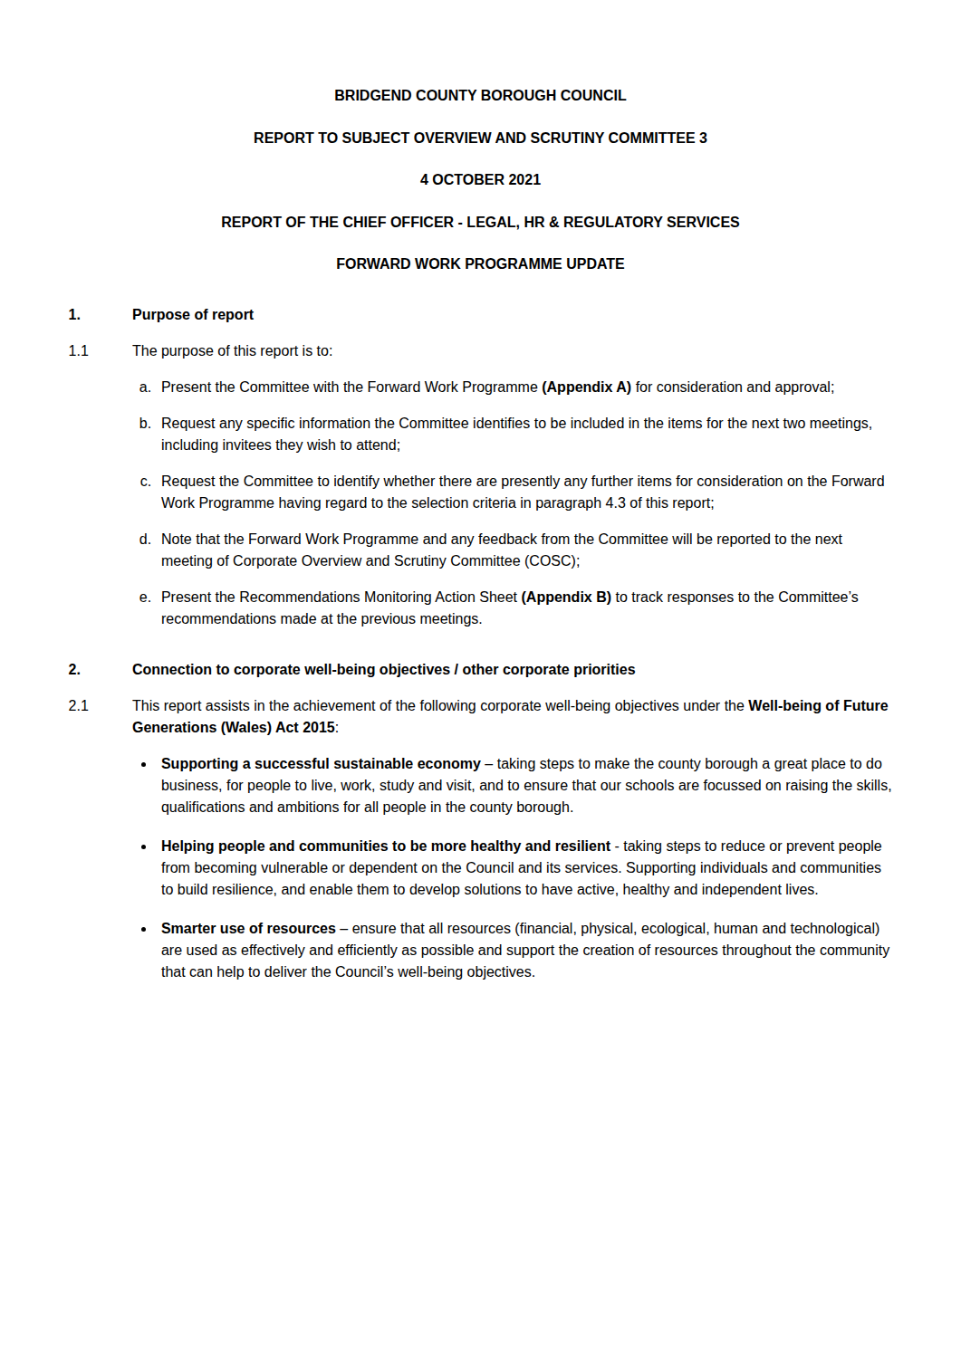Bridgend County Borough Council
Report to Subject Overview and Scrutiny Committee 3
4 October 2021
Report of the Chief Officer - Legal, HR & Regulatory Services
Forward Work Programme Update
1.
Purpose of report
1.1
The purpose of this report is to:
Present the Committee with the Forward Work Programme (Appendix A) for consideration and approval;
Request any specific information the Committee identifies to be included in the items for the next two meetings, including invitees they wish to attend;
Request the Committee to identify whether there are presently any further items for consideration on the Forward Work Programme having regard to the selection criteria in paragraph 4.3 of this report;
Note that the Forward Work Programme and any feedback from the Committee will be reported to the next meeting of Corporate Overview and Scrutiny Committee (COSC);
Present the Recommendations Monitoring Action Sheet (Appendix B) to track responses to the Committee’s recommendations made at the previous meetings.
2.
Connection to corporate well-being objectives / other corporate priorities
2.1
This report assists in the achievement of the following corporate well-being objectives under the Well-being of Future Generations (Wales) Act 2015:
Supporting a successful sustainable economy – taking steps to make the county borough a great place to do business, for people to live, work, study and visit, and to ensure that our schools are focussed on raising the skills, qualifications and ambitions for all people in the county borough.
Helping people and communities to be more healthy and resilient - taking steps to reduce or prevent people from becoming vulnerable or dependent on the Council and its services. Supporting individuals and communities to build resilience, and enable them to develop solutions to have active, healthy and independent lives.
Smarter use of resources – ensure that all resources (financial, physical, ecological, human and technological) are used as effectively and efficiently as possible and support the creation of resources throughout the community that can help to deliver the Council’s well-being objectives.